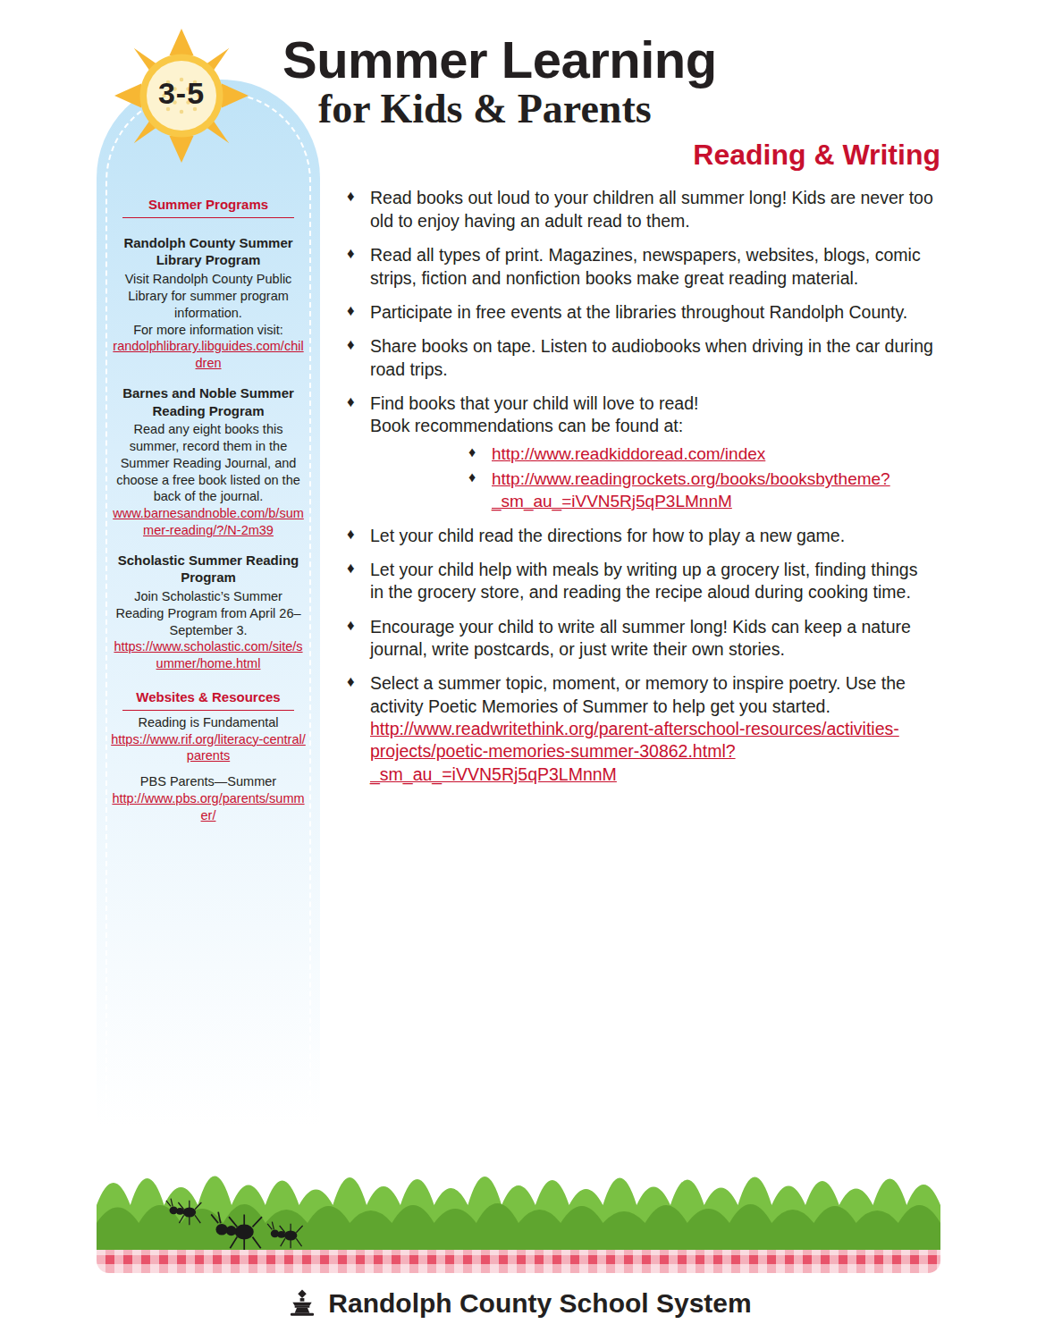3-5
Summer Learning
for Kids & Parents
Reading & Writing
Summer Programs
Randolph County Summer Library Program
Visit Randolph County Public Library for summer program information.
For more information visit:
randolphlibrary.libguides.com/children
Barnes and Noble Summer Reading Program
Read any eight books this summer, record them in the Summer Reading Journal, and choose a free book listed on the back of the journal.
www.barnesandnoble.com/b/summer-reading/?/N-2m39
Scholastic Summer Reading Program
Join Scholastic’s Summer Reading Program from April 26– September 3.
https://www.scholastic.com/site/summer/home.html
Websites & Resources
Reading is Fundamental
https://www.rif.org/literacy-central/parents
PBS Parents—Summer
http://www.pbs.org/parents/summer/
Read books out loud to your children all summer long! Kids are never too old to enjoy having an adult read to them.
Read all types of print. Magazines, newspapers, websites, blogs, comic strips, fiction and nonfiction books make great reading material.
Participate in free events at the libraries throughout Randolph County.
Share books on tape. Listen to audiobooks when driving in the car during road trips.
Find books that your child will love to read!
Book recommendations can be found at:
http://www.readkiddoread.com/index
http://www.readingrockets.org/books/booksbytheme?_sm_au_=iVVN5Rj5qP3LMnnM
Let your child read the directions for how to play a new game.
Let your child help with meals by writing up a grocery list, finding things in the grocery store, and reading the recipe aloud during cooking time.
Encourage your child to write all summer long! Kids can keep a nature journal, write postcards, or just write their own stories.
Select a summer topic, moment, or memory to inspire poetry. Use the activity Poetic Memories of Summer to help get you started. http://www.readwritethink.org/parent-afterschool-resources/activities-projects/poetic-memories-summer-30862.html?_sm_au_=iVVN5Rj5qP3LMnnM
Randolph County School System